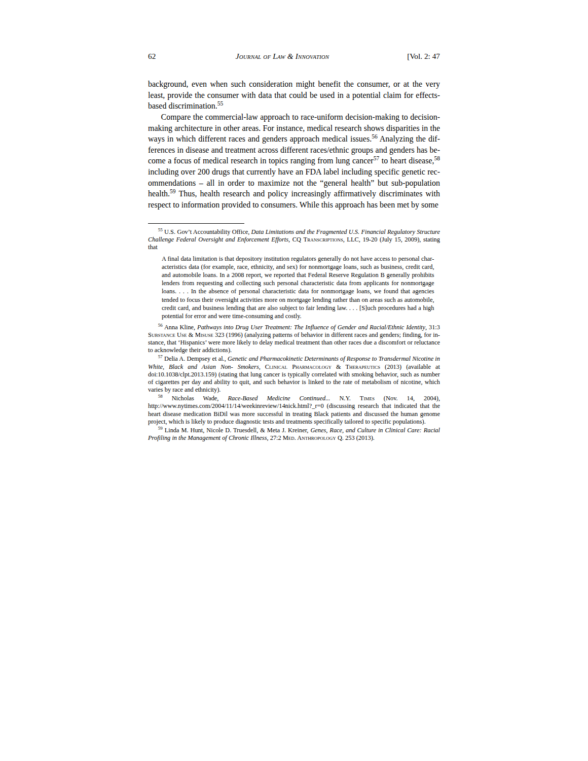62 Journal of Law & Innovation [Vol. 2: 47
background, even when such consideration might benefit the consumer, or at the very least, provide the consumer with data that could be used in a potential claim for effects-based discrimination.55
Compare the commercial-law approach to race-uniform decision-making to decision-making architecture in other areas. For instance, medical research shows disparities in the ways in which different races and genders approach medical issues.56 Analyzing the differences in disease and treatment across different races/ethnic groups and genders has become a focus of medical research in topics ranging from lung cancer57 to heart disease,58 including over 200 drugs that currently have an FDA label including specific genetic recommendations – all in order to maximize not the “general health” but sub-population health.59 Thus, health research and policy increasingly affirmatively discriminates with respect to information provided to consumers. While this approach has been met by some
55 U.S. Gov’t Accountability Office, Data Limitations and the Fragmented U.S. Financial Regulatory Structure Challenge Federal Oversight and Enforcement Efforts, CQ Transcriptions, LLC, 19-20 (July 15, 2009), stating that
A final data limitation is that depository institution regulators generally do not have access to personal characteristics data (for example, race, ethnicity, and sex) for nonmortgage loans, such as business, credit card, and automobile loans. In a 2008 report, we reported that Federal Reserve Regulation B generally prohibits lenders from requesting and collecting such personal characteristic data from applicants for nonmortgage loans. . . . In the absence of personal characteristic data for nonmortgage loans, we found that agencies tended to focus their oversight activities more on mortgage lending rather than on areas such as automobile, credit card, and business lending that are also subject to fair lending law. . . . [S]uch procedures had a high potential for error and were time-consuming and costly.
56 Anna Kline, Pathways into Drug User Treatment: The Influence of Gender and Racial/Ethnic Identity, 31:3 Substance Use & Misuse 323 (1996) (analyzing patterns of behavior in different races and genders; finding, for instance, that ‘Hispanics’ were more likely to delay medical treatment than other races due a discomfort or reluctance to acknowledge their addictions).
57 Delia A. Dempsey et al., Genetic and Pharmacokinetic Determinants of Response to Transdermal Nicotine in White, Black and Asian Non- Smokers, Clinical Pharmacology & Therapeutics (2013) (available at doi:10.1038/clpt.2013.159) (stating that lung cancer is typically correlated with smoking behavior, such as number of cigarettes per day and ability to quit, and such behavior is linked to the rate of metabolism of nicotine, which varies by race and ethnicity).
58 Nicholas Wade, Race-Based Medicine Continued... N.Y. Times (Nov. 14, 2004), http://www.nytimes.com/2004/11/14/weekinreview/14nick.html?_r=0 (discussing research that indicated that the heart disease medication BiDil was more successful in treating Black patients and discussed the human genome project, which is likely to produce diagnostic tests and treatments specifically tailored to specific populations).
59 Linda M. Hunt, Nicole D. Truesdell, & Meta J. Kreiner, Genes, Race, and Culture in Clinical Care: Racial Profiling in the Management of Chronic Illness, 27:2 Med. Anthropology Q. 253 (2013).